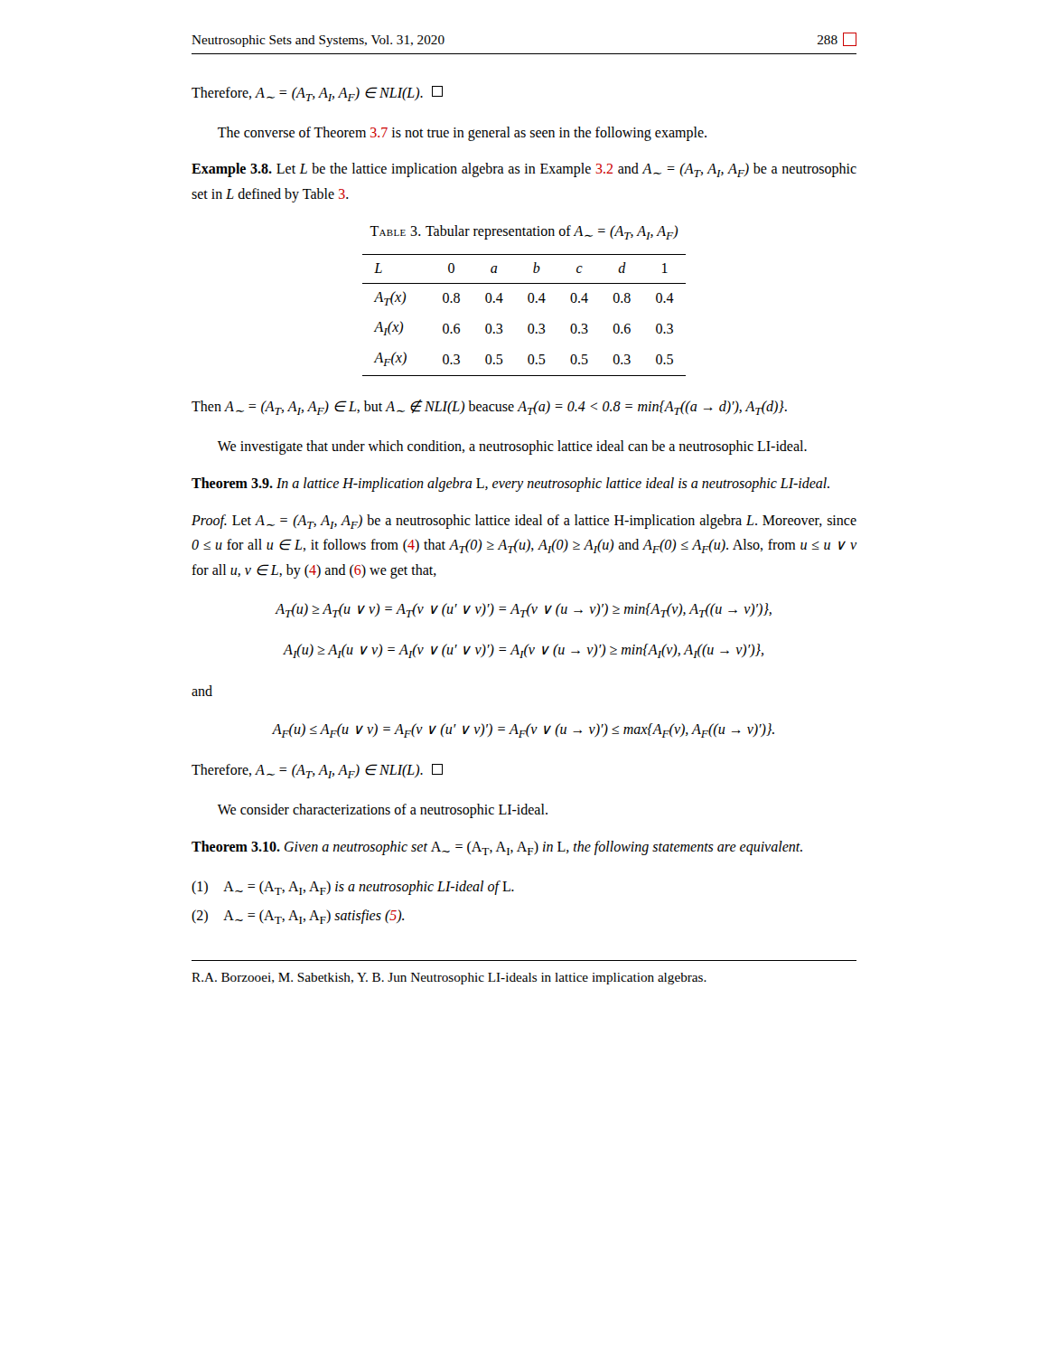Neutrosophic Sets and Systems, Vol. 31, 2020 288
Therefore, A∼ = (AT, AI, AF) ∈ NLI(L).
The converse of Theorem 3.7 is not true in general as seen in the following example.
Example 3.8. Let L be the lattice implication algebra as in Example 3.2 and A∼ = (AT, AI, AF) be a neutrosophic set in L defined by Table 3.
Table 3. Tabular representation of A ∼ = (A T , A I , A F )
| L | 0 | a | b | c | d | 1 |
| --- | --- | --- | --- | --- | --- | --- |
| A T (x) | 0.8 | 0.4 | 0.4 | 0.4 | 0.8 | 0.4 |
| A I (x) | 0.6 | 0.3 | 0.3 | 0.3 | 0.6 | 0.3 |
| A F (x) | 0.3 | 0.5 | 0.5 | 0.5 | 0.3 | 0.5 |
Then A∼ = (AT, AI, AF) ∈ L, but A∼ ∉ NLI(L) beacuse AT(a) = 0.4 < 0.8 = min{AT((a → d)′), AT(d)}.
We investigate that under which condition, a neutrosophic lattice ideal can be a neutrosophic LI-ideal.
Theorem 3.9. In a lattice H-implication algebra L, every neutrosophic lattice ideal is a neutrosophic LI-ideal.
Proof. Let A∼ = (AT, AI, AF) be a neutrosophic lattice ideal of a lattice H-implication algebra L. Moreover, since 0 ≤ u for all u ∈ L, it follows from (4) that AT(0) ≥ AT(u), AI(0) ≥ AI(u) and AF(0) ≤ AF(u). Also, from u ≤ u ∨ v for all u, v ∈ L, by (4) and (6) we get that,
AT(u) ≥ AT(u ∨ v) = AT(v ∨ (u′ ∨ v)′) = AT(v ∨ (u → v)′) ≥ min{AT(v), AT((u → v)′)},
AI(u) ≥ AI(u ∨ v) = AI(v ∨ (u′ ∨ v)′) = AI(v ∨ (u → v)′) ≥ min{AI(v), AI((u → v)′)},
and
AF(u) ≤ AF(u ∨ v) = AF(v ∨ (u′ ∨ v)′) = AF(v ∨ (u → v)′) ≤ max{AF(v), AF((u → v)′)}.
Therefore, A∼ = (AT, AI, AF) ∈ NLI(L).
We consider characterizations of a neutrosophic LI-ideal.
Theorem 3.10. Given a neutrosophic set A∼ = (AT, AI, AF) in L, the following statements are equivalent.
A∼ = (AT, AI, AF) is a neutrosophic LI-ideal of L.
A∼ = (AT, AI, AF) satisfies (5).
R.A. Borzooei, M. Sabetkish, Y. B. Jun Neutrosophic LI-ideals in lattice implication algebras.